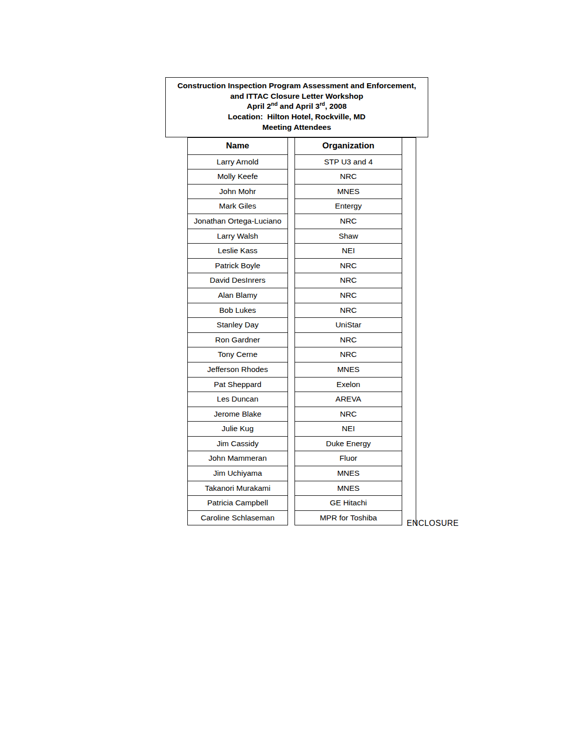| Construction Inspection Program Assessment and Enforcement, and ITTAC Closure Letter Workshop April 2 nd and April 3 rd , 2008 Location: Hilton Hotel, Rockville, MD Meeting Attendees |
| Name | | Organization | |
| Larry Arnold | | STP U3 and 4 | |
| Molly Keefe | | NRC | |
| John Mohr | | MNES | |
| Mark Giles | | Entergy | |
| Jonathan Ortega-Luciano | | NRC | |
| Larry Walsh | | Shaw | |
| Leslie Kass | | NEI | |
| Patrick Boyle | | NRC | |
| David DesInrers | | NRC | |
| Alan Blamy | | NRC | |
| Bob Lukes | | NRC | |
| Stanley Day | | UniStar | |
| Ron Gardner | | NRC | |
| Tony Cerne | | NRC | |
| Jefferson Rhodes | | MNES | |
| Pat Sheppard | | Exelon | |
| Les Duncan | | AREVA | |
| Jerome Blake | | NRC | |
| Julie Kug | | NEI | |
| Jim Cassidy | | Duke Energy | |
| John Mammeran | | Fluor | |
| Jim Uchiyama | | MNES | |
| Takanori Murakami | | MNES | |
| Patricia Campbell | | GE Hitachi | |
| Caroline Schlaseman | | MPR for Toshiba | |
ENCLOSURE